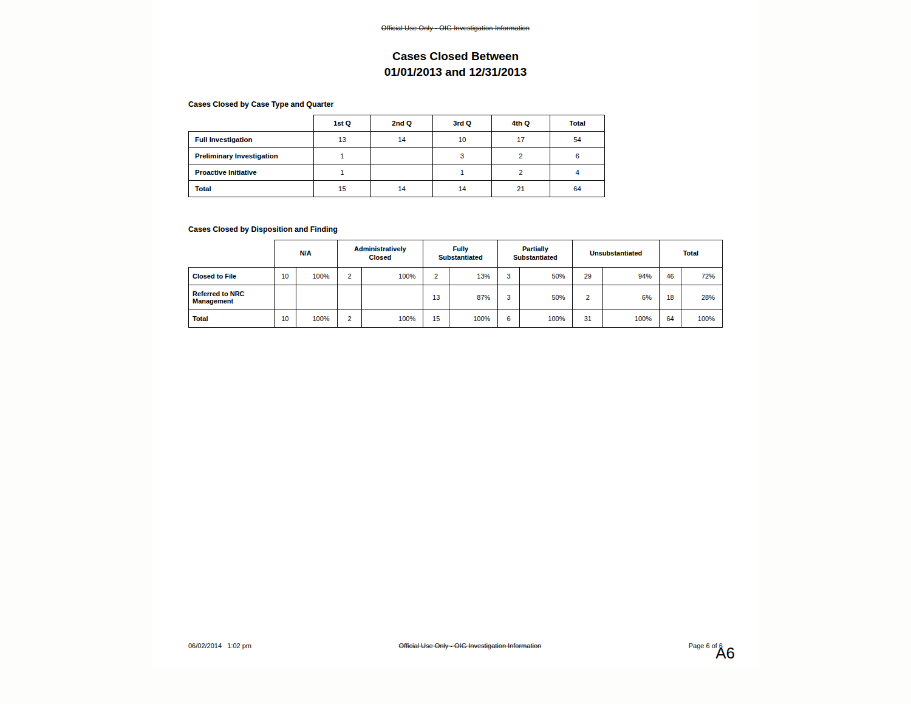Official Use Only - OIG Investigation Information
Cases Closed Between
01/01/2013 and 12/31/2013
Cases Closed by Case Type and Quarter
| | 1st Q | 2nd Q | 3rd Q | 4th Q | Total |
| --- | --- | --- | --- | --- | --- |
| Full Investigation | 13 | 14 | 10 | 17 | 54 |
| Preliminary Investigation | 1 | | 3 | 2 | 6 |
| Proactive Initiative | 1 | | 1 | 2 | 4 |
| Total | 15 | 14 | 14 | 21 | 64 |
Cases Closed by Disposition and Finding
| | N/A | Administratively Closed | Fully Substantiated | Partially Substantiated | Unsubstantiated | Total |
| --- | --- | --- | --- | --- | --- | --- |
| Closed to File | 10 | 100% | 2 | 100% | 2 | 13% | 3 | 50% | 29 | 94% | 46 | 72% |
| Referred to NRC Management | | | | | 13 | 87% | 3 | 50% | 2 | 6% | 18 | 28% |
| Total | 10 | 100% | 2 | 100% | 15 | 100% | 6 | 100% | 31 | 100% | 64 | 100% |
06/02/2014 1:02 pm Page 6 of 6
Official Use Only - OIG Investigation Information
A6